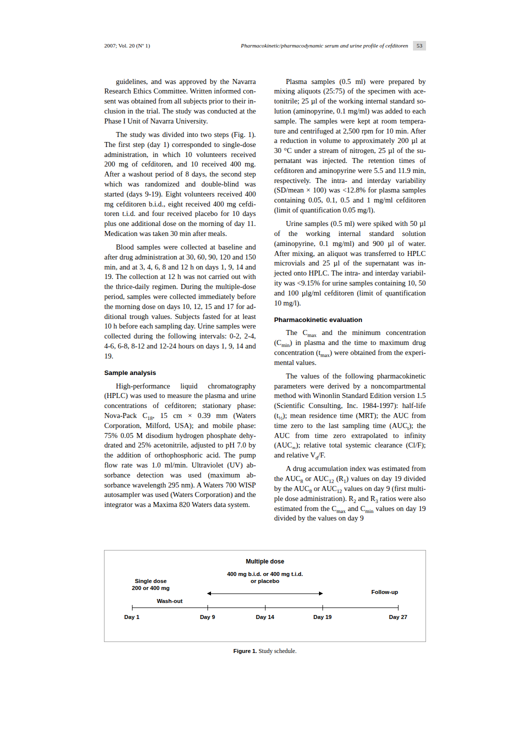2007; Vol. 20 (Nº 1)
Pharmacokinetic/pharmacodynamic serum and urine profile of cefditoren
53
guidelines, and was approved by the Navarra Research Ethics Committee. Written informed consent was obtained from all subjects prior to their inclusion in the trial. The study was conducted at the Phase I Unit of Navarra University.
The study was divided into two steps (Fig. 1). The first step (day 1) corresponded to single-dose administration, in which 10 volunteers received 200 mg of cefditoren, and 10 received 400 mg. After a washout period of 8 days, the second step which was randomized and double-blind was started (days 9-19). Eight volunteers received 400 mg cefditoren b.i.d., eight received 400 mg cefditoren t.i.d. and four received placebo for 10 days plus one additional dose on the morning of day 11. Medication was taken 30 min after meals.
Blood samples were collected at baseline and after drug administration at 30, 60, 90, 120 and 150 min, and at 3, 4, 6, 8 and 12 h on days 1, 9, 14 and 19. The collection at 12 h was not carried out with the thrice-daily regimen. During the multiple-dose period, samples were collected immediately before the morning dose on days 10, 12, 15 and 17 for additional trough values. Subjects fasted for at least 10 h before each sampling day. Urine samples were collected during the following intervals: 0-2, 2-4, 4-6, 6-8, 8-12 and 12-24 hours on days 1, 9, 14 and 19.
Sample analysis
High-performance liquid chromatography (HPLC) was used to measure the plasma and urine concentrations of cefditoren; stationary phase: Nova-Pack C18, 15 cm × 0.39 mm (Waters Corporation, Milford, USA); and mobile phase: 75% 0.05 M disodium hydrogen phosphate dehydrated and 25% acetonitrile, adjusted to pH 7.0 by the addition of orthophosphoric acid. The pump flow rate was 1.0 ml/min. Ultraviolet (UV) absorbance detection was used (maximum absorbance wavelength 295 nm). A Waters 700 WISP autosampler was used (Waters Corporation) and the integrator was a Maxima 820 Waters data system.
Plasma samples (0.5 ml) were prepared by mixing aliquots (25:75) of the specimen with acetonitrile; 25 µl of the working internal standard solution (aminopyrine, 0.1 mg/ml) was added to each sample. The samples were kept at room temperature and centrifuged at 2,500 rpm for 10 min. After a reduction in volume to approximately 200 µl at 30 °C under a stream of nitrogen, 25 µl of the supernatant was injected. The retention times of cefditoren and aminopyrine were 5.5 and 11.9 min, respectively. The intra- and interday variability (SD/mean × 100) was <12.8% for plasma samples containing 0.05, 0.1, 0.5 and 1 mg/ml cefditoren (limit of quantification 0.05 mg/l).
Urine samples (0.5 ml) were spiked with 50 µl of the working internal standard solution (aminopyrine, 0.1 mg/ml) and 900 µl of water. After mixing, an aliquot was transferred to HPLC microvials and 25 µl of the supernatant was injected onto HPLC. The intra- and interday variability was <9.15% for urine samples containing 10, 50 and 100 µlg/ml cefditoren (limit of quantification 10 mg/l).
Pharmacokinetic evaluation
The Cmax and the minimum concentration (Cmin) in plasma and the time to maximum drug concentration (tmax) were obtained from the experimental values.
The values of the following pharmacokinetic parameters were derived by a noncompartmental method with Winonlin Standard Edition version 1.5 (Scientific Consulting, Inc. 1984-1997): half-life (t½); mean residence time (MRT); the AUC from time zero to the last sampling time (AUCt); the AUC from time zero extrapolated to infinity (AUC∞); relative total systemic clearance (Cl/F); and relative Vd/F.
A drug accumulation index was estimated from the AUC8 or AUC12 (R1) values on day 19 divided by the AUC8 or AUC12 values on day 9 (first multiple dose administration). R2 and R3 ratios were also estimated from the Cmax and Cmin values on day 19 divided by the values on day 9
Multiple dose
400 mg b.i.d. or 400 mg t.i.d.
or placebo
Single dose
200 or 400 mg
Follow-up
Wash-out
Day 1
Day 9
Day 14
Day 19
Day 27
Figure 1. Study schedule.